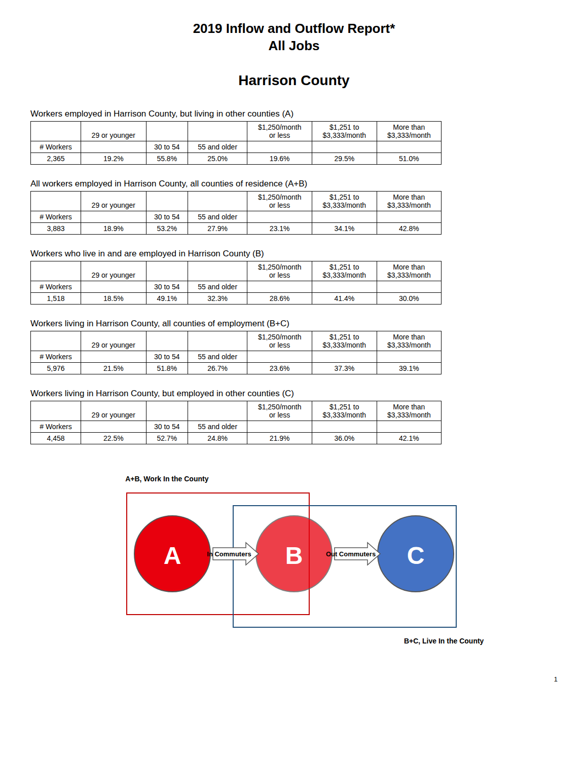2019 Inflow and Outflow Report*
All Jobs
Harrison County
Workers employed in Harrison County, but living in other counties (A)
| | 29 or younger | | | $1,250/month or less | $1,251 to $3,333/month | More than $3,333/month |
| --- | --- | --- | --- | --- | --- | --- |
| # Workers | | 30 to 54 | 55 and older | | | |
| 2,365 | 19.2% | 55.8% | 25.0% | 19.6% | 29.5% | 51.0% |
All workers employed in Harrison County, all counties of residence (A+B)
| | 29 or younger | | | $1,250/month or less | $1,251 to $3,333/month | More than $3,333/month |
| --- | --- | --- | --- | --- | --- | --- |
| # Workers | | 30 to 54 | 55 and older | | | |
| 3,883 | 18.9% | 53.2% | 27.9% | 23.1% | 34.1% | 42.8% |
Workers who live in and are employed in Harrison County (B)
| | 29 or younger | | | $1,250/month or less | $1,251 to $3,333/month | More than $3,333/month |
| --- | --- | --- | --- | --- | --- | --- |
| # Workers | | 30 to 54 | 55 and older | | | |
| 1,518 | 18.5% | 49.1% | 32.3% | 28.6% | 41.4% | 30.0% |
Workers living in Harrison County, all counties of employment (B+C)
| | 29 or younger | | | $1,250/month or less | $1,251 to $3,333/month | More than $3,333/month |
| --- | --- | --- | --- | --- | --- | --- |
| # Workers | | 30 to 54 | 55 and older | | | |
| 5,976 | 21.5% | 51.8% | 26.7% | 23.6% | 37.3% | 39.1% |
Workers living in Harrison County, but employed in other counties (C)
| | 29 or younger | | | $1,250/month or less | $1,251 to $3,333/month | More than $3,333/month |
| --- | --- | --- | --- | --- | --- | --- |
| # Workers | | 30 to 54 | 55 and older | | | |
| 4,458 | 22.5% | 52.7% | 24.8% | 21.9% | 36.0% | 42.1% |
A+B, Work In the County
A B C In Commuters Out Commuters
B+C, Live In the County
1